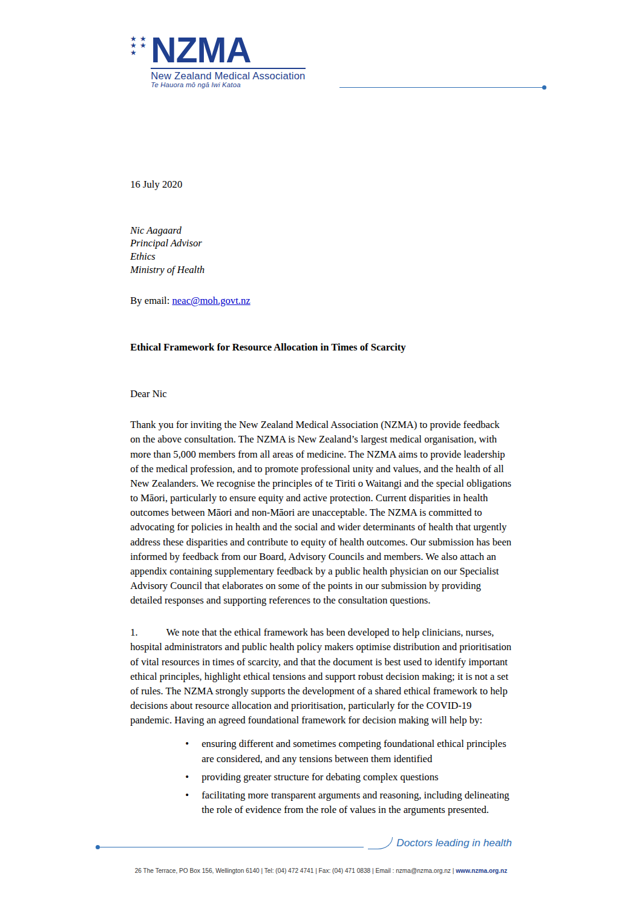★ ★ ★ ★ ★
NZMA
New Zealand Medical Association
Te Hauora mō ngā Iwi Katoa
16 July 2020
Nic Aagaard
Principal Advisor
Ethics
Ministry of Health
By email: neac@moh.govt.nz
Ethical Framework for Resource Allocation in Times of Scarcity
Dear Nic
Thank you for inviting the New Zealand Medical Association (NZMA) to provide feedback on the above consultation. The NZMA is New Zealand’s largest medical organisation, with more than 5,000 members from all areas of medicine. The NZMA aims to provide leadership of the medical profession, and to promote professional unity and values, and the health of all New Zealanders. We recognise the principles of te Tiriti o Waitangi and the special obligations to Māori, particularly to ensure equity and active protection. Current disparities in health outcomes between Māori and non-Māori are unacceptable. The NZMA is committed to advocating for policies in health and the social and wider determinants of health that urgently address these disparities and contribute to equity of health outcomes. Our submission has been informed by feedback from our Board, Advisory Councils and members. We also attach an appendix containing supplementary feedback by a public health physician on our Specialist Advisory Council that elaborates on some of the points in our submission by providing detailed responses and supporting references to the consultation questions.
1. We note that the ethical framework has been developed to help clinicians, nurses, hospital administrators and public health policy makers optimise distribution and prioritisation of vital resources in times of scarcity, and that the document is best used to identify important ethical principles, highlight ethical tensions and support robust decision making; it is not a set of rules. The NZMA strongly supports the development of a shared ethical framework to help decisions about resource allocation and prioritisation, particularly for the COVID-19 pandemic. Having an agreed foundational framework for decision making will help by:
ensuring different and sometimes competing foundational ethical principles are considered, and any tensions between them identified
providing greater structure for debating complex questions
facilitating more transparent arguments and reasoning, including delineating the role of evidence from the role of values in the arguments presented.
Doctors leading in health
26 The Terrace, PO Box 156, Wellington 6140 | Tel: (04) 472 4741 | Fax: (04) 471 0838 | Email : nzma@nzma.org.nz | www.nzma.org.nz